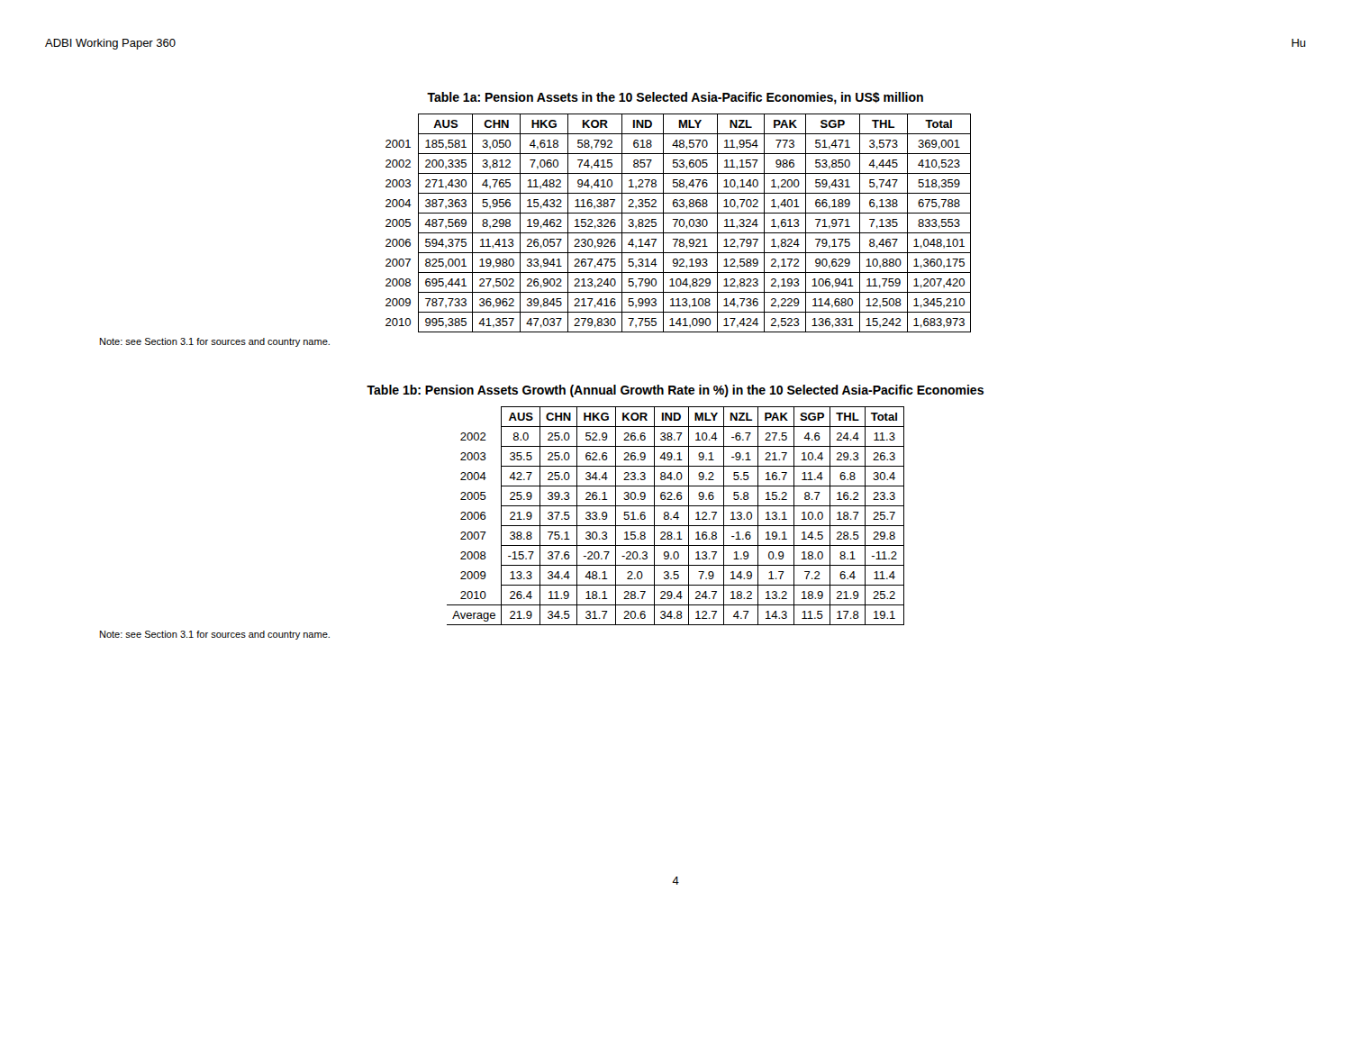ADBI Working Paper 360
Hu
Table 1a: Pension Assets in the 10 Selected Asia-Pacific Economies, in US$ million
| | AUS | CHN | HKG | KOR | IND | MLY | NZL | PAK | SGP | THL | Total |
| 2001 | 185,581 | 3,050 | 4,618 | 58,792 | 618 | 48,570 | 11,954 | 773 | 51,471 | 3,573 | 369,001 |
| 2002 | 200,335 | 3,812 | 7,060 | 74,415 | 857 | 53,605 | 11,157 | 986 | 53,850 | 4,445 | 410,523 |
| 2003 | 271,430 | 4,765 | 11,482 | 94,410 | 1,278 | 58,476 | 10,140 | 1,200 | 59,431 | 5,747 | 518,359 |
| 2004 | 387,363 | 5,956 | 15,432 | 116,387 | 2,352 | 63,868 | 10,702 | 1,401 | 66,189 | 6,138 | 675,788 |
| 2005 | 487,569 | 8,298 | 19,462 | 152,326 | 3,825 | 70,030 | 11,324 | 1,613 | 71,971 | 7,135 | 833,553 |
| 2006 | 594,375 | 11,413 | 26,057 | 230,926 | 4,147 | 78,921 | 12,797 | 1,824 | 79,175 | 8,467 | 1,048,101 |
| 2007 | 825,001 | 19,980 | 33,941 | 267,475 | 5,314 | 92,193 | 12,589 | 2,172 | 90,629 | 10,880 | 1,360,175 |
| 2008 | 695,441 | 27,502 | 26,902 | 213,240 | 5,790 | 104,829 | 12,823 | 2,193 | 106,941 | 11,759 | 1,207,420 |
| 2009 | 787,733 | 36,962 | 39,845 | 217,416 | 5,993 | 113,108 | 14,736 | 2,229 | 114,680 | 12,508 | 1,345,210 |
| 2010 | 995,385 | 41,357 | 47,037 | 279,830 | 7,755 | 141,090 | 17,424 | 2,523 | 136,331 | 15,242 | 1,683,973 |
Note: see Section 3.1 for sources and country name.
Table 1b: Pension Assets Growth (Annual Growth Rate in %) in the 10 Selected Asia-Pacific Economies
| | AUS | CHN | HKG | KOR | IND | MLY | NZL | PAK | SGP | THL | Total |
| 2002 | 8.0 | 25.0 | 52.9 | 26.6 | 38.7 | 10.4 | -6.7 | 27.5 | 4.6 | 24.4 | 11.3 |
| 2003 | 35.5 | 25.0 | 62.6 | 26.9 | 49.1 | 9.1 | -9.1 | 21.7 | 10.4 | 29.3 | 26.3 |
| 2004 | 42.7 | 25.0 | 34.4 | 23.3 | 84.0 | 9.2 | 5.5 | 16.7 | 11.4 | 6.8 | 30.4 |
| 2005 | 25.9 | 39.3 | 26.1 | 30.9 | 62.6 | 9.6 | 5.8 | 15.2 | 8.7 | 16.2 | 23.3 |
| 2006 | 21.9 | 37.5 | 33.9 | 51.6 | 8.4 | 12.7 | 13.0 | 13.1 | 10.0 | 18.7 | 25.7 |
| 2007 | 38.8 | 75.1 | 30.3 | 15.8 | 28.1 | 16.8 | -1.6 | 19.1 | 14.5 | 28.5 | 29.8 |
| 2008 | -15.7 | 37.6 | -20.7 | -20.3 | 9.0 | 13.7 | 1.9 | 0.9 | 18.0 | 8.1 | -11.2 |
| 2009 | 13.3 | 34.4 | 48.1 | 2.0 | 3.5 | 7.9 | 14.9 | 1.7 | 7.2 | 6.4 | 11.4 |
| 2010 | 26.4 | 11.9 | 18.1 | 28.7 | 29.4 | 24.7 | 18.2 | 13.2 | 18.9 | 21.9 | 25.2 |
| Average | 21.9 | 34.5 | 31.7 | 20.6 | 34.8 | 12.7 | 4.7 | 14.3 | 11.5 | 17.8 | 19.1 |
Note: see Section 3.1 for sources and country name.
4